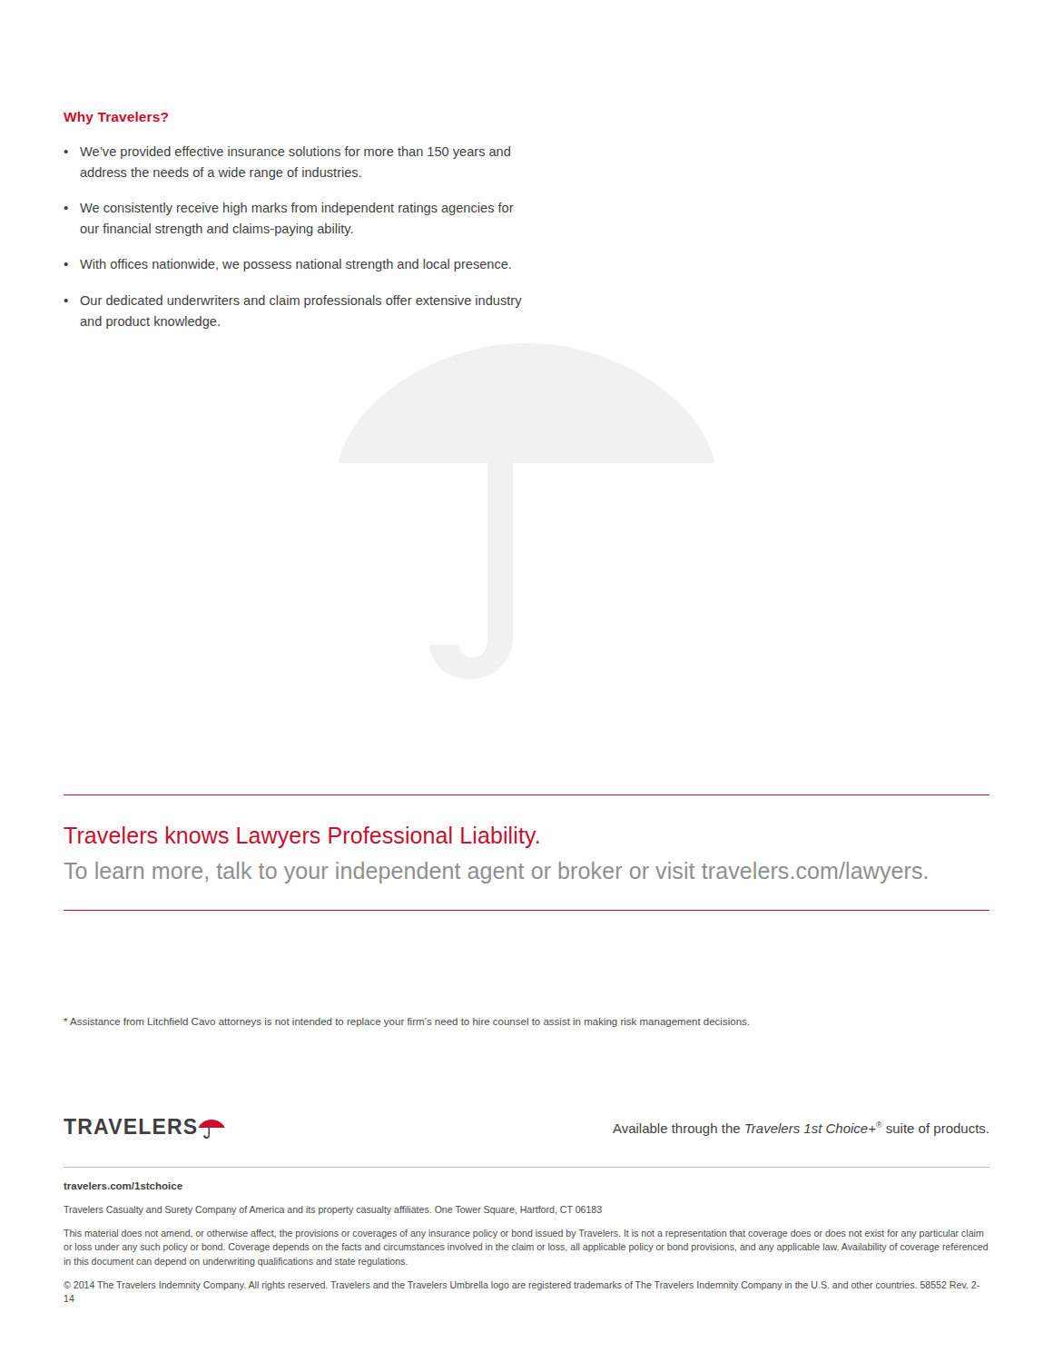Why Travelers?
We’ve provided effective insurance solutions for more than 150 years and address the needs of a wide range of industries.
We consistently receive high marks from independent ratings agencies for our financial strength and claims-paying ability.
With offices nationwide, we possess national strength and local presence.
Our dedicated underwriters and claim professionals offer extensive industry and product knowledge.
Travelers knows Lawyers Professional Liability.
To learn more, talk to your independent agent or broker or visit travelers.com/lawyers.
* Assistance from Litchfield Cavo attorneys is not intended to replace your firm’s need to hire counsel to assist in making risk management decisions.
TRAVELERS
Available through the Travelers 1st Choice+® suite of products.
travelers.com/1stchoice
Travelers Casualty and Surety Company of America and its property casualty affiliates. One Tower Square, Hartford, CT 06183
This material does not amend, or otherwise affect, the provisions or coverages of any insurance policy or bond issued by Travelers. It is not a representation that coverage does or does not exist for any particular claim or loss under any such policy or bond. Coverage depends on the facts and circumstances involved in the claim or loss, all applicable policy or bond provisions, and any applicable law. Availability of coverage referenced in this document can depend on underwriting qualifications and state regulations.
© 2014 The Travelers Indemnity Company. All rights reserved. Travelers and the Travelers Umbrella logo are registered trademarks of The Travelers Indemnity Company in the U.S. and other countries. 58552 Rev. 2-14